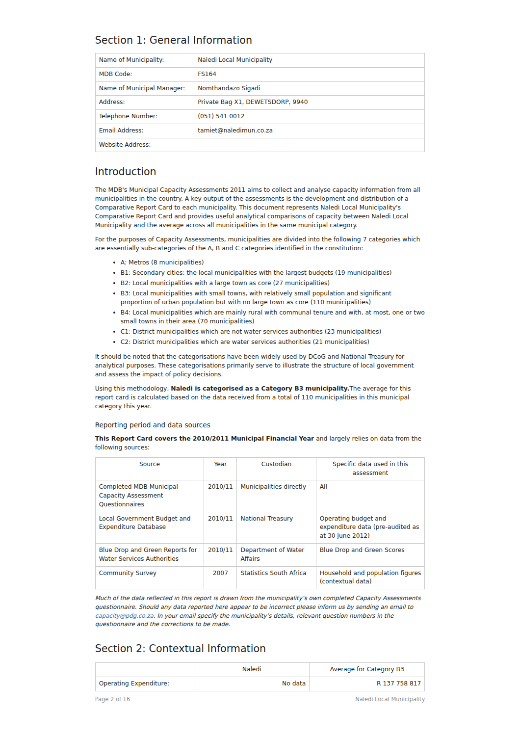Section 1: General Information
| Name of Municipality: | Naledi Local Municipality |
| MDB Code: | FS164 |
| Name of Municipal Manager: | Nomthandazo Sigadi |
| Address: | Private Bag X1, DEWETSDORP, 9940 |
| Telephone Number: | (051) 541 0012 |
| Email Address: | tamiet@naledimun.co.za |
| Website Address: | |
Introduction
The MDB's Municipal Capacity Assessments 2011 aims to collect and analyse capacity information from all municipalities in the country. A key output of the assessments is the development and distribution of a Comparative Report Card to each municipality. This document represents Naledi Local Municipality's Comparative Report Card and provides useful analytical comparisons of capacity between Naledi Local Municipality and the average across all municipalities in the same municipal category.
For the purposes of Capacity Assessments, municipalities are divided into the following 7 categories which are essentially sub-categories of the A, B and C categories identified in the constitution:
A: Metros (8 municipalities)
B1: Secondary cities: the local municipalities with the largest budgets (19 municipalities)
B2: Local municipalities with a large town as core (27 municipalities)
B3: Local municipalities with small towns, with relatively small population and significant proportion of urban population but with no large town as core (110 municipalities)
B4: Local municipalities which are mainly rural with communal tenure and with, at most, one or two small towns in their area (70 municipalities)
C1: District municipalities which are not water services authorities (23 municipalities)
C2: District municipalities which are water services authorities (21 municipalities)
It should be noted that the categorisations have been widely used by DCoG and National Treasury for analytical purposes. These categorisations primarily serve to illustrate the structure of local government and assess the impact of policy decisions.
Using this methodology, Naledi is categorised as a Category B3 municipality. The average for this report card is calculated based on the data received from a total of 110 municipalities in this municipal category this year.
Reporting period and data sources
This Report Card covers the 2010/2011 Municipal Financial Year and largely relies on data from the following sources:
| Source | Year | Custodian | Specific data used in this assessment |
| --- | --- | --- | --- |
| Completed MDB Municipal Capacity Assessment Questionnaires | 2010/11 | Municipalities directly | All |
| Local Government Budget and Expenditure Database | 2010/11 | National Treasury | Operating budget and expenditure data (pre-audited as at 30 June 2012) |
| Blue Drop and Green Reports for Water Services Authorities | 2010/11 | Department of Water Affairs | Blue Drop and Green Scores |
| Community Survey | 2007 | Statistics South Africa | Household and population figures (contextual data) |
Much of the data reflected in this report is drawn from the municipality’s own completed Capacity Assessments questionnaire. Should any data reported here appear to be incorrect please inform us by sending an email to capacity@pdg.co.za. In your email specify the municipality’s details, relevant question numbers in the questionnaire and the corrections to be made.
Section 2: Contextual Information
| | Naledi | Average for Category B3 |
| --- | --- | --- |
| Operating Expenditure: | No data | R 137 758 817 |
Page 2 of 16 Naledi Local Municipality